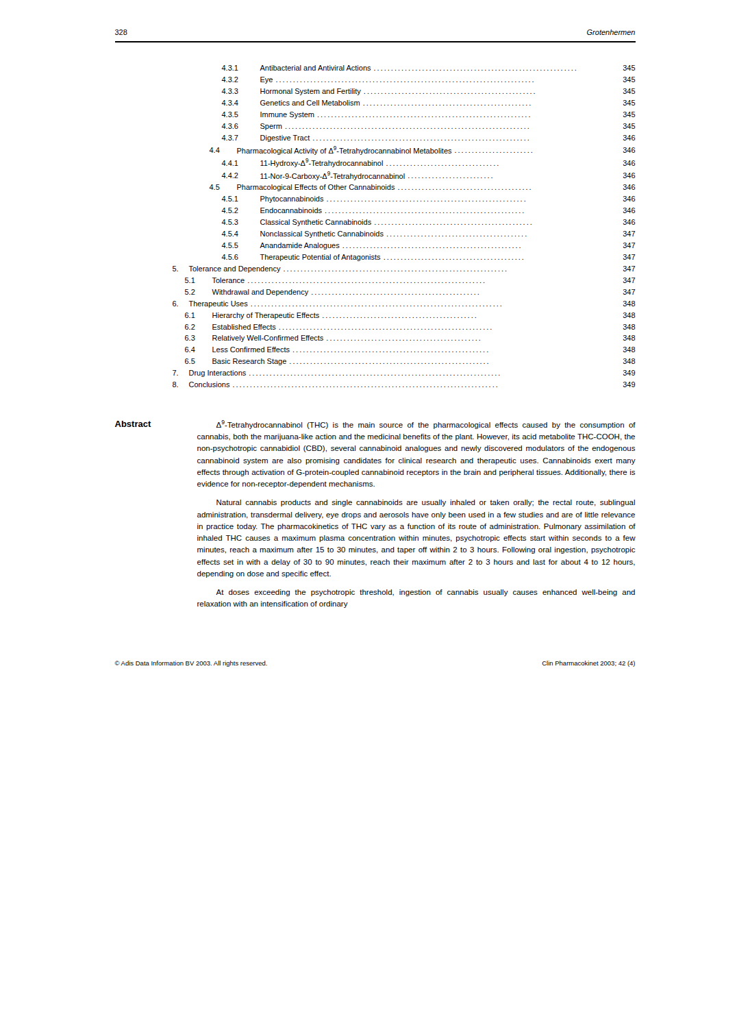328 Grotenhermen
4.3.1 Antibacterial and Antiviral Actions ........................................................... 345
4.3.2 Eye ........................................................................... 345
4.3.3 Hormonal System and Fertility .................................................. 345
4.3.4 Genetics and Cell Metabolism ................................................. 345
4.3.5 Immune System .............................................................. 345
4.3.6 Sperm ....................................................................... 345
4.3.7 Digestive Tract ............................................................... 346
4.4 Pharmacological Activity of Δ9-Tetrahydrocannabinol Metabolites ....................... 346
4.4.1 11-Hydroxy-Δ9-Tetrahydrocannabinol ................................. 346
4.4.2 11-Nor-9-Carboxy-Δ9-Tetrahydrocannabinol ......................... 346
4.5 Pharmacological Effects of Other Cannabinoids ....................................... 346
4.5.1 Phytocannabinoids .......................................................... 346
4.5.2 Endocannabinoids .......................................................... 346
4.5.3 Classical Synthetic Cannabinoids .............................................. 346
4.5.4 Nonclassical Synthetic Cannabinoids ......................................... 347
4.5.5 Anandamide Analogues .................................................... 347
4.5.6 Therapeutic Potential of Antagonists ......................................... 347
5. Tolerance and Dependency ................................................................. 347
5.1 Tolerance ..................................................................... 347
5.2 Withdrawal and Dependency ................................................. 347
6. Therapeutic Uses ......................................................................... 348
6.1 Hierarchy of Therapeutic Effects ............................................. 348
6.2 Established Effects .............................................................. 348
6.3 Relatively Well-Confirmed Effects ............................................. 348
6.4 Less Confirmed Effects ......................................................... 348
6.5 Basic Research Stage .......................................................... 348
7. Drug Interactions ......................................................................... 349
8. Conclusions ............................................................................. 349
Abstract
Δ9-Tetrahydrocannabinol (THC) is the main source of the pharmacological effects caused by the consumption of cannabis, both the marijuana-like action and the medicinal benefits of the plant. However, its acid metabolite THC-COOH, the non-psychotropic cannabidiol (CBD), several cannabinoid analogues and newly discovered modulators of the endogenous cannabinoid system are also promising candidates for clinical research and therapeutic uses. Cannabinoids exert many effects through activation of G-protein-coupled cannabinoid receptors in the brain and peripheral tissues. Additionally, there is evidence for non-receptor-dependent mechanisms.
Natural cannabis products and single cannabinoids are usually inhaled or taken orally; the rectal route, sublingual administration, transdermal delivery, eye drops and aerosols have only been used in a few studies and are of little relevance in practice today. The pharmacokinetics of THC vary as a function of its route of administration. Pulmonary assimilation of inhaled THC causes a maximum plasma concentration within minutes, psychotropic effects start within seconds to a few minutes, reach a maximum after 15 to 30 minutes, and taper off within 2 to 3 hours. Following oral ingestion, psychotropic effects set in with a delay of 30 to 90 minutes, reach their maximum after 2 to 3 hours and last for about 4 to 12 hours, depending on dose and specific effect.
At doses exceeding the psychotropic threshold, ingestion of cannabis usually causes enhanced well-being and relaxation with an intensification of ordinary
© Adis Data Information BV 2003. All rights reserved. Clin Pharmacokinet 2003; 42 (4)